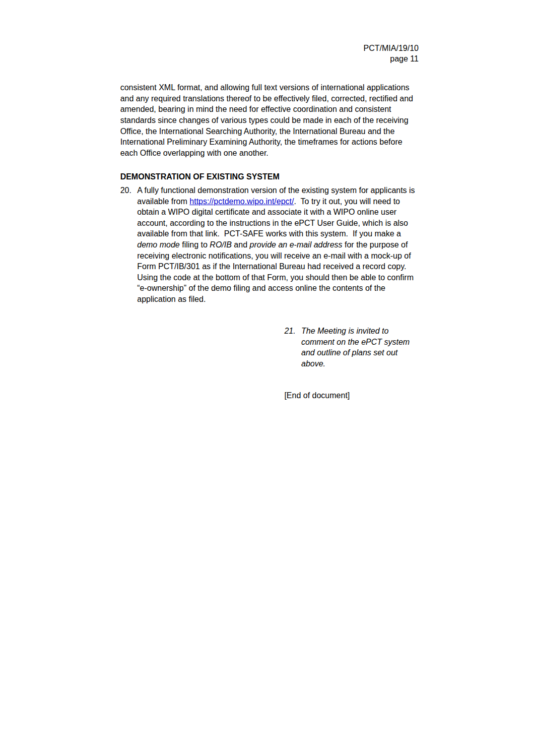PCT/MIA/19/10
page 11
consistent XML format, and allowing full text versions of international applications and any required translations thereof to be effectively filed, corrected, rectified and amended, bearing in mind the need for effective coordination and consistent standards since changes of various types could be made in each of the receiving Office, the International Searching Authority, the International Bureau and the International Preliminary Examining Authority, the timeframes for actions before each Office overlapping with one another.
Demonstration of Existing System
20. A fully functional demonstration version of the existing system for applicants is available from https://pctdemo.wipo.int/epct/. To try it out, you will need to obtain a WIPO digital certificate and associate it with a WIPO online user account, according to the instructions in the ePCT User Guide, which is also available from that link. PCT-SAFE works with this system. If you make a demo mode filing to RO/IB and provide an e-mail address for the purpose of receiving electronic notifications, you will receive an e-mail with a mock-up of Form PCT/IB/301 as if the International Bureau had received a record copy. Using the code at the bottom of that Form, you should then be able to confirm “e-ownership” of the demo filing and access online the contents of the application as filed.
21. The Meeting is invited to comment on the ePCT system and outline of plans set out above.
[End of document]